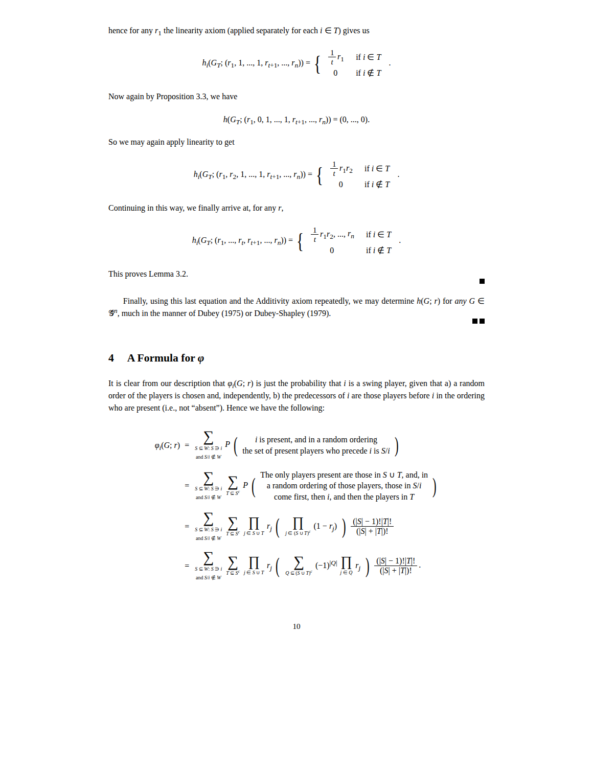hence for any r1 the linearity axiom (applied separately for each i ∈ T) gives us
hi(GT; (r1, 1, ..., 1, rt+1, ..., rn)) = {
| 1 t r 1 | if i ∈ T |
| 0 | if i ∉ T |
.
Now again by Proposition 3.3, we have
h(GT; (r1, 0, 1, ..., 1, rt+1, ..., rn)) = (0, ..., 0).
So we may again apply linearity to get
hi(GT; (r1, r2, 1, ..., 1, rt+1, ..., rn)) = {
| 1 t r 1 r 2 | if i ∈ T |
| 0 | if i ∉ T |
.
Continuing in this way, we finally arrive at, for any r,
hi(GT; (r1, ..., rt, rt+1, ..., rn)) = {
| 1 t r 1 r 2 , ..., r n | if i ∈ T |
| 0 | if i ∉ T |
.
This proves Lemma 3.2.
Finally, using this last equation and the Additivity axiom repeatedly, we may determine h(G; r) for any G ∈ 𝒢̃n, much in the manner of Dubey (1975) or Dubey-Shapley (1979).
4 A Formula for φ
It is clear from our description that φi(G; r) is just the probability that i is a swing player, given that a) a random order of the players is chosen and, independently, b) the predecessors of i are those players before i in the ordering who are present (i.e., not “absent”). Hence we have the following:
| φ i ( G ; r ) | = | ∑ S ⊆ W : S ∋ i and S / i ∉ W P ( i is present, and in a random ordering the set of present players who precede i is S / i ) |
| | = | ∑ S ⊆ W : S ∋ i and S / i ∉ W ∑ T ⊆ S c P ( The only players present are those in S ∪ T , and, in a random ordering of those players, those in S / i come first, then i , and then the players in T ) |
| | = | ∑ S ⊆ W : S ∋ i and S / i ∉ W ∑ T ⊆ S c ∏ j ∈ S ∪ T r j ( ∏ j ∈ ( S ∪ T ) c (1 − r j ) ) (/ S / − 1)!/ T /! (/ S / + / T /)! |
| | = | ∑ S ⊆ W : S ∋ i and S / i ∉ W ∑ T ⊆ S c ∏ j ∈ S ∪ T r j ( ∑ Q ⊆ ( S ∪ T ) c (−1) / Q / ∏ j ∈ Q r j ) (/ S / − 1)!/ T /! (/ S / + / T /)! . |
10